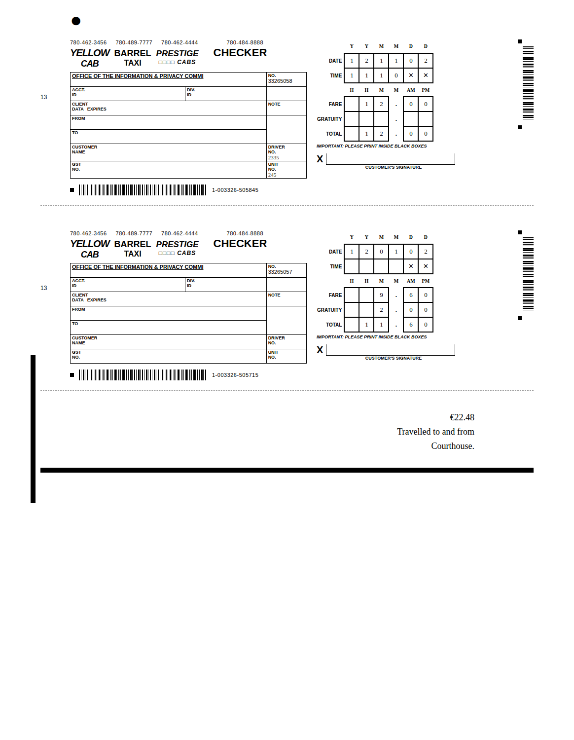●
13
780-462-3456 780-489-7777 780-462-4444 780-484-8888
YELLOWCAB
BARRELTAXI
PRESTIGE□□□□ CABS
CHECKER
| OFFICE OF THE INFORMATION & PRIVACY COMMI | NO. 33265058 |
| ACCT. ID | DIV. ID | |
| CLIENT DATA EXPIRES | NOTE |
| FROM | |
| TO |
| CUSTOMER NAME | DRIVER NO. 2335 |
| GST NO. | UNIT NO. 245 |
1-003326-505845
| | Y | Y | M | M | D | D |
| DATE | 1 | 2 | 1 | 1 | 0 | 2 |
| TIME | 1 | 1 | 1 | 0 | ✕ | ✕ |
| | H | H | M | M | AM | PM |
| FARE | | 1 | 2 | . | 0 | 0 |
| GRATUITY | | | | . | | |
| TOTAL | | 1 | 2 | . | 0 | 0 |
IMPORTANT: PLEASE PRINT INSIDE BLACK BOXES
X
CUSTOMER'S SIGNATURE
13
780-462-3456 780-489-7777 780-462-4444 780-484-8888
YELLOWCAB
BARRELTAXI
PRESTIGE□□□□ CABS
CHECKER
| OFFICE OF THE INFORMATION & PRIVACY COMMI | NO. 33265057 |
| ACCT. ID | DIV. ID | |
| CLIENT DATA EXPIRES | NOTE |
| FROM | |
| TO |
| CUSTOMER NAME | DRIVER NO. |
| GST NO. | UNIT NO. |
1-003326-505715
| | Y | Y | M | M | D | D |
| DATE | 1 | 2 | 0 | 1 | 0 | 2 |
| TIME | | | | | ✕ | ✕ |
| | H | H | M | M | AM | PM |
| FARE | | | 9 | . | 6 | 0 |
| GRATUITY | | | 2 | . | 0 | 0 |
| TOTAL | | 1 | 1 | . | 6 | 0 |
IMPORTANT: PLEASE PRINT INSIDE BLACK BOXES
X
CUSTOMER'S SIGNATURE
€22.48
Travelled to and from
Courthouse.